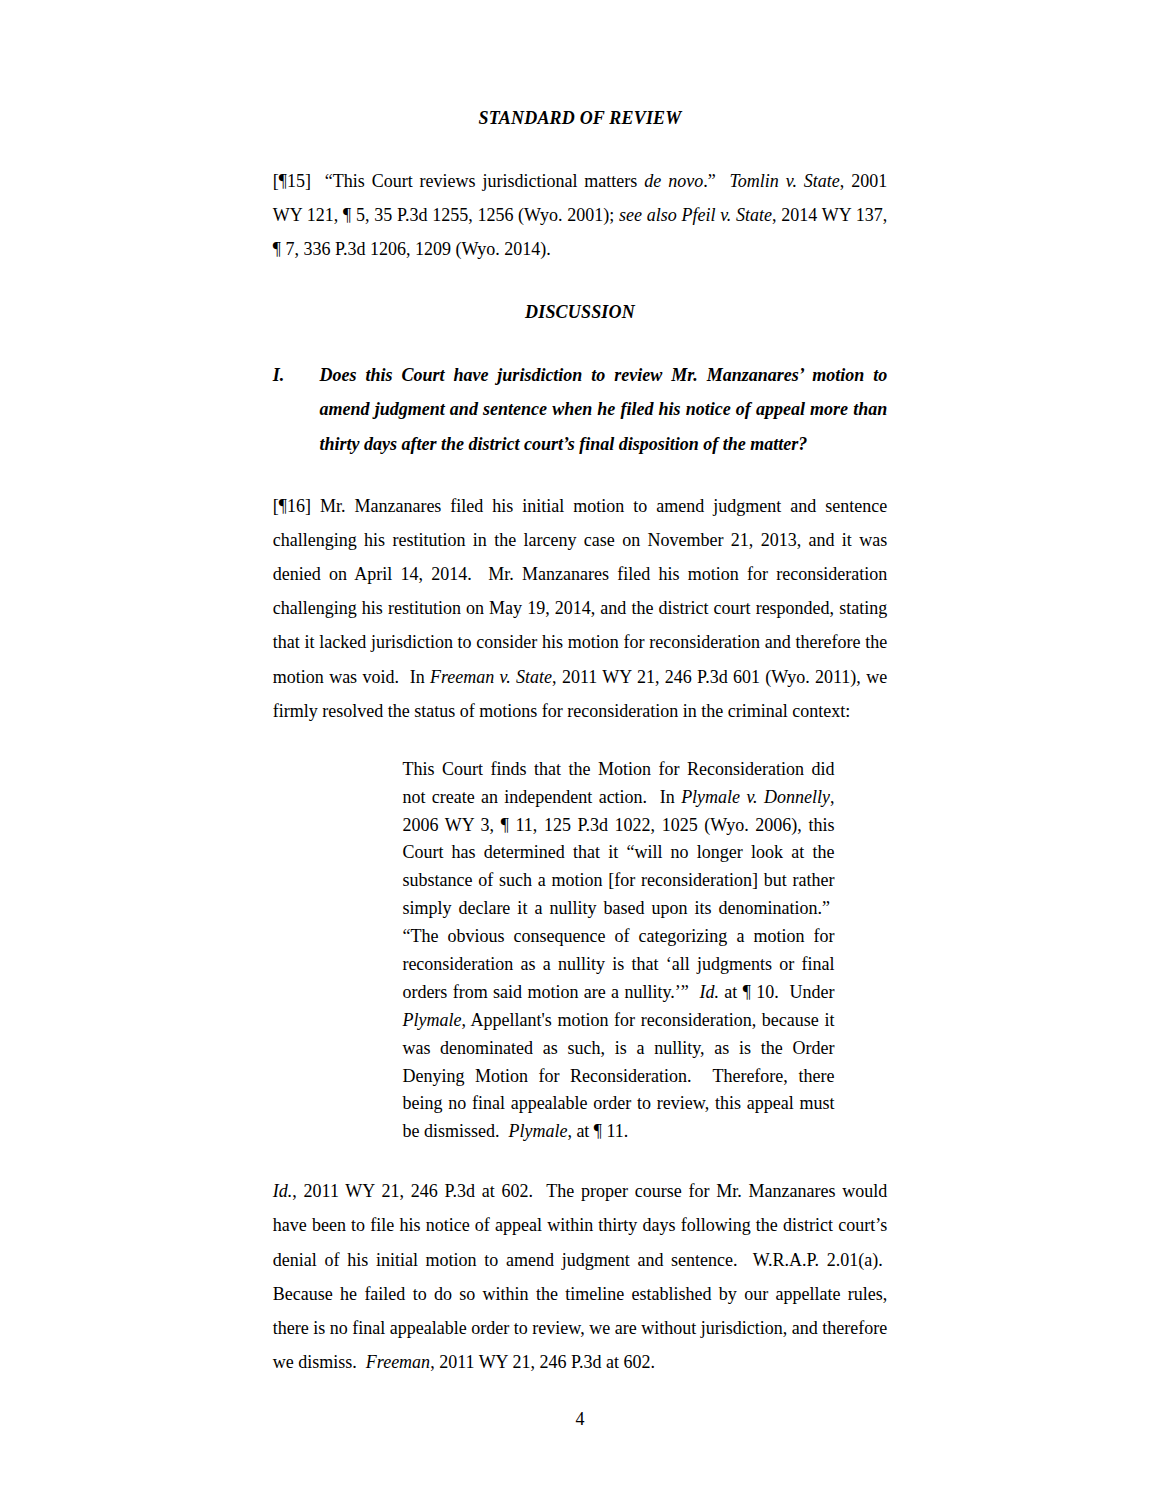STANDARD OF REVIEW
[¶15] “This Court reviews jurisdictional matters de novo.” Tomlin v. State, 2001 WY 121, ¶ 5, 35 P.3d 1255, 1256 (Wyo. 2001); see also Pfeil v. State, 2014 WY 137, ¶ 7, 336 P.3d 1206, 1209 (Wyo. 2014).
DISCUSSION
I. Does this Court have jurisdiction to review Mr. Manzanares’ motion to amend judgment and sentence when he filed his notice of appeal more than thirty days after the district court’s final disposition of the matter?
[¶16] Mr. Manzanares filed his initial motion to amend judgment and sentence challenging his restitution in the larceny case on November 21, 2013, and it was denied on April 14, 2014. Mr. Manzanares filed his motion for reconsideration challenging his restitution on May 19, 2014, and the district court responded, stating that it lacked jurisdiction to consider his motion for reconsideration and therefore the motion was void. In Freeman v. State, 2011 WY 21, 246 P.3d 601 (Wyo. 2011), we firmly resolved the status of motions for reconsideration in the criminal context:
This Court finds that the Motion for Reconsideration did not create an independent action. In Plymale v. Donnelly, 2006 WY 3, ¶ 11, 125 P.3d 1022, 1025 (Wyo. 2006), this Court has determined that it “will no longer look at the substance of such a motion [for reconsideration] but rather simply declare it a nullity based upon its denomination.” “The obvious consequence of categorizing a motion for reconsideration as a nullity is that ‘all judgments or final orders from said motion are a nullity.’” Id. at ¶ 10. Under Plymale, Appellant's motion for reconsideration, because it was denominated as such, is a nullity, as is the Order Denying Motion for Reconsideration. Therefore, there being no final appealable order to review, this appeal must be dismissed. Plymale, at ¶ 11.
Id., 2011 WY 21, 246 P.3d at 602. The proper course for Mr. Manzanares would have been to file his notice of appeal within thirty days following the district court’s denial of his initial motion to amend judgment and sentence. W.R.A.P. 2.01(a). Because he failed to do so within the timeline established by our appellate rules, there is no final appealable order to review, we are without jurisdiction, and therefore we dismiss. Freeman, 2011 WY 21, 246 P.3d at 602.
4